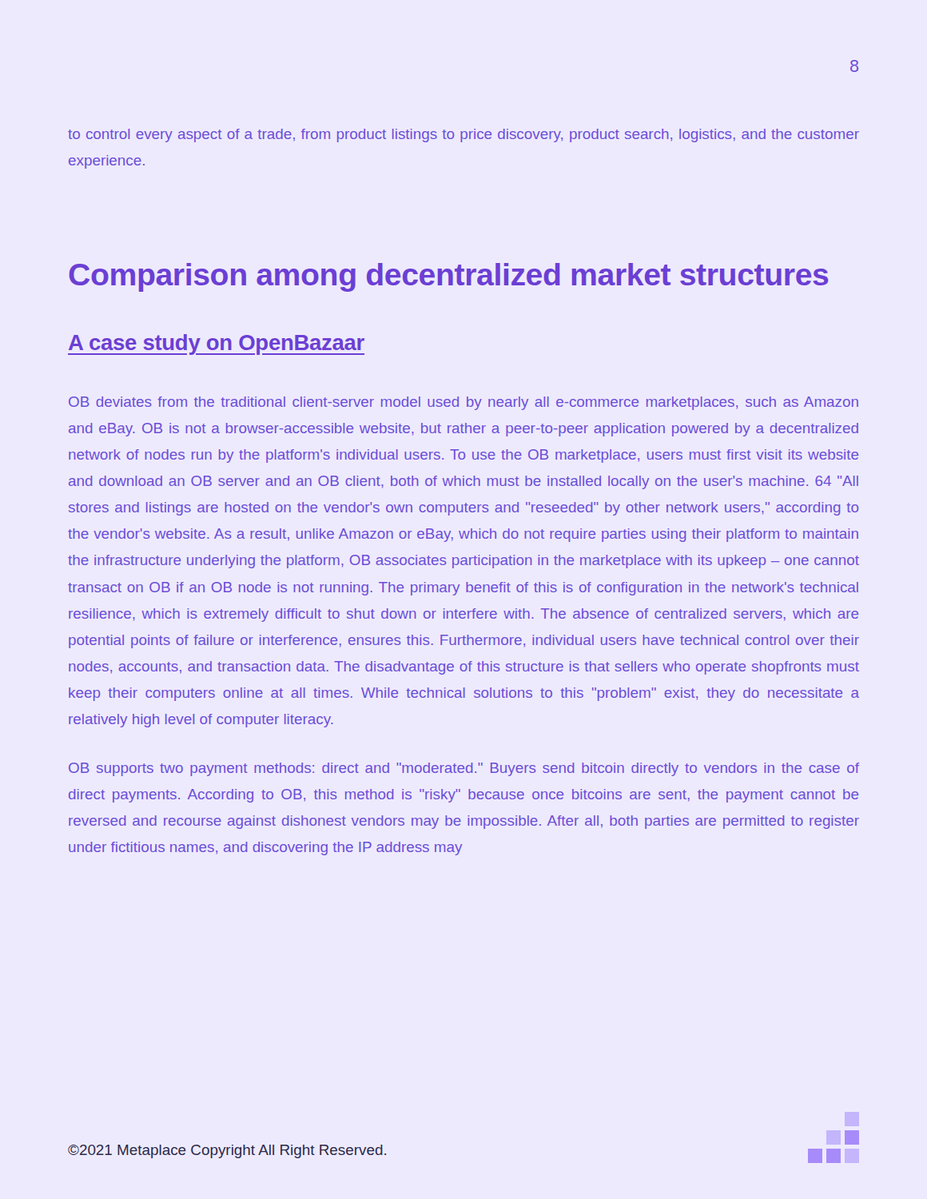8
to control every aspect of a trade, from product listings to price discovery, product search, logistics, and the customer experience.
Comparison among decentralized market structures
A case study on OpenBazaar
OB deviates from the traditional client-server model used by nearly all e-commerce marketplaces, such as Amazon and eBay. OB is not a browser-accessible website, but rather a peer-to-peer application powered by a decentralized network of nodes run by the platform's individual users. To use the OB marketplace, users must first visit its website and download an OB server and an OB client, both of which must be installed locally on the user's machine. 64 "All stores and listings are hosted on the vendor's own computers and "reseeded" by other network users," according to the vendor's website. As a result, unlike Amazon or eBay, which do not require parties using their platform to maintain the infrastructure underlying the platform, OB associates participation in the marketplace with its upkeep – one cannot transact on OB if an OB node is not running. The primary benefit of this is of configuration in the network's technical resilience, which is extremely difficult to shut down or interfere with. The absence of centralized servers, which are potential points of failure or interference, ensures this. Furthermore, individual users have technical control over their nodes, accounts, and transaction data. The disadvantage of this structure is that sellers who operate shopfronts must keep their computers online at all times. While technical solutions to this "problem" exist, they do necessitate a relatively high level of computer literacy.
OB supports two payment methods: direct and "moderated." Buyers send bitcoin directly to vendors in the case of direct payments. According to OB, this method is "risky" because once bitcoins are sent, the payment cannot be reversed and recourse against dishonest vendors may be impossible. After all, both parties are permitted to register under fictitious names, and discovering the IP address may
©2021 Metaplace Copyright All Right Reserved.